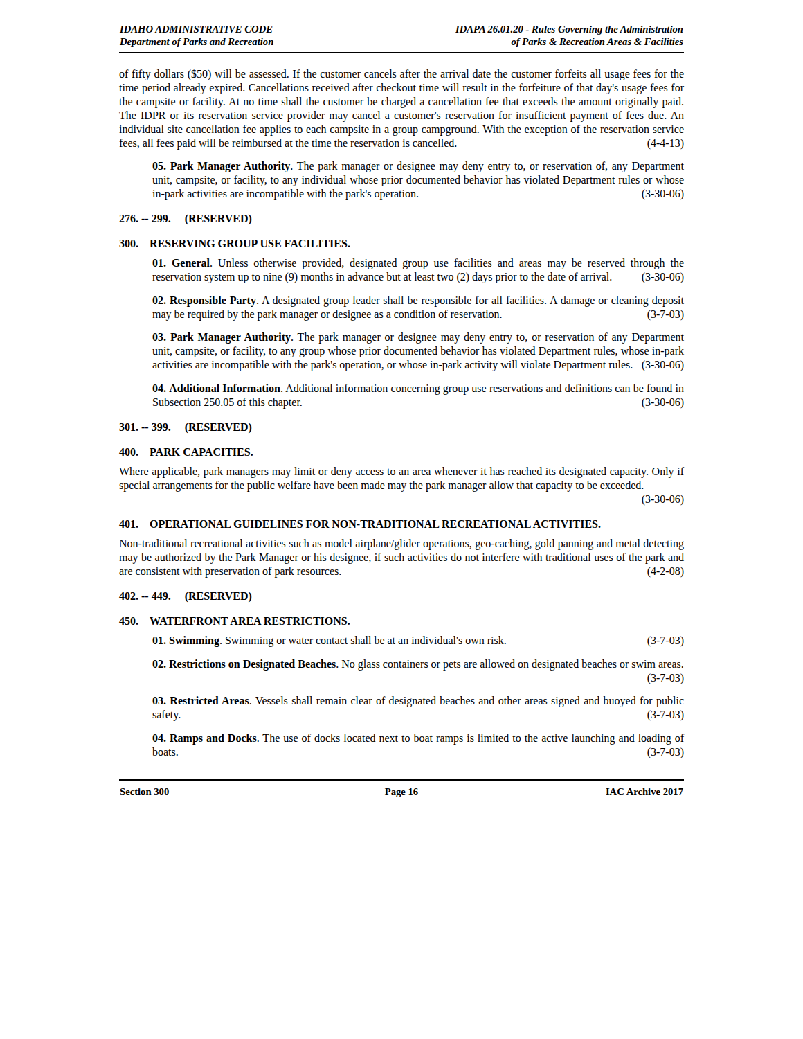| IDAHO ADMINISTRATIVE CODE Department of Parks and Recreation | IDAPA 26.01.20 - Rules Governing the Administration of Parks & Recreation Areas & Facilities |
of fifty dollars ($50) will be assessed. If the customer cancels after the arrival date the customer forfeits all usage fees for the time period already expired. Cancellations received after checkout time will result in the forfeiture of that day's usage fees for the campsite or facility. At no time shall the customer be charged a cancellation fee that exceeds the amount originally paid. The IDPR or its reservation service provider may cancel a customer's reservation for insufficient payment of fees due. An individual site cancellation fee applies to each campsite in a group campground. With the exception of the reservation service fees, all fees paid will be reimbursed at the time the reservation is cancelled.(4-4-13)
05. Park Manager Authority. The park manager or designee may deny entry to, or reservation of, any Department unit, campsite, or facility, to any individual whose prior documented behavior has violated Department rules or whose in-park activities are incompatible with the park's operation.(3-30-06)
276. -- 299. (RESERVED)
300. RESERVING GROUP USE FACILITIES.
01. General. Unless otherwise provided, designated group use facilities and areas may be reserved through the reservation system up to nine (9) months in advance but at least two (2) days prior to the date of arrival.(3-30-06)
02. Responsible Party. A designated group leader shall be responsible for all facilities. A damage or cleaning deposit may be required by the park manager or designee as a condition of reservation.(3-7-03)
03. Park Manager Authority. The park manager or designee may deny entry to, or reservation of any Department unit, campsite, or facility, to any group whose prior documented behavior has violated Department rules, whose in-park activities are incompatible with the park's operation, or whose in-park activity will violate Department rules.(3-30-06)
04. Additional Information. Additional information concerning group use reservations and definitions can be found in Subsection 250.05 of this chapter.(3-30-06)
301. -- 399. (RESERVED)
400. PARK CAPACITIES.
Where applicable, park managers may limit or deny access to an area whenever it has reached its designated capacity. Only if special arrangements for the public welfare have been made may the park manager allow that capacity to be exceeded.(3-30-06)
401. OPERATIONAL GUIDELINES FOR NON-TRADITIONAL RECREATIONAL ACTIVITIES.
Non-traditional recreational activities such as model airplane/glider operations, geo-caching, gold panning and metal detecting may be authorized by the Park Manager or his designee, if such activities do not interfere with traditional uses of the park and are consistent with preservation of park resources.(4-2-08)
402. -- 449. (RESERVED)
450. WATERFRONT AREA RESTRICTIONS.
01. Swimming. Swimming or water contact shall be at an individual's own risk.(3-7-03)
02. Restrictions on Designated Beaches. No glass containers or pets are allowed on designated beaches or swim areas.(3-7-03)
03. Restricted Areas. Vessels shall remain clear of designated beaches and other areas signed and buoyed for public safety.(3-7-03)
04. Ramps and Docks. The use of docks located next to boat ramps is limited to the active launching and loading of boats.(3-7-03)
| Section 300 | Page 16 | IAC Archive 2017 |